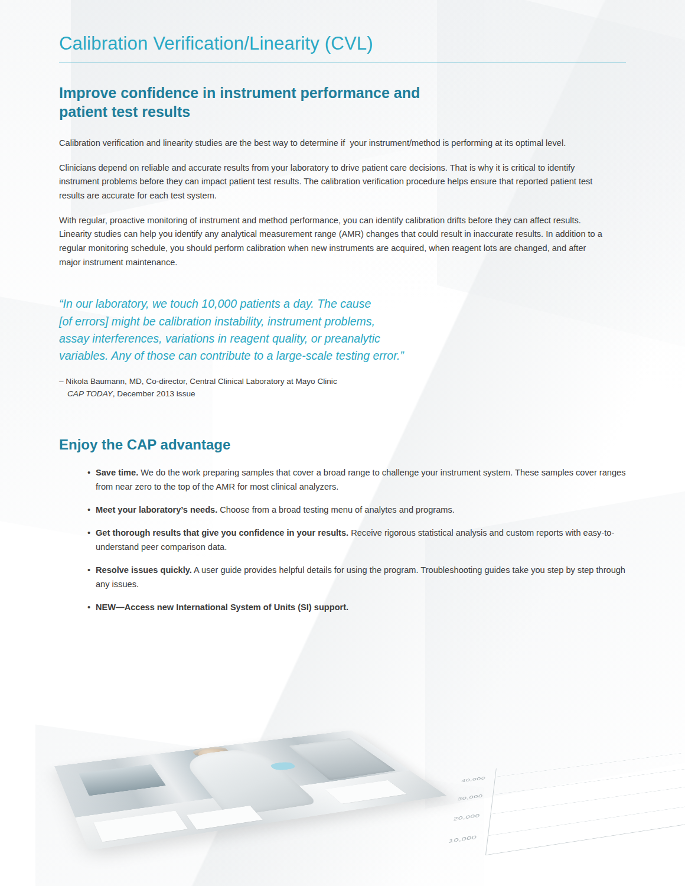Calibration Verification/Linearity (CVL)
Improve confidence in instrument performance and
patient test results
Calibration verification and linearity studies are the best way to determine if your instrument/method is performing at its optimal level.
Clinicians depend on reliable and accurate results from your laboratory to drive patient care decisions. That is why it is critical to identify instrument problems before they can impact patient test results. The calibration verification procedure helps ensure that reported patient test results are accurate for each test system.
With regular, proactive monitoring of instrument and method performance, you can identify calibration drifts before they can affect results. Linearity studies can help you identify any analytical measurement range (AMR) changes that could result in inaccurate results. In addition to a regular monitoring schedule, you should perform calibration when new instruments are acquired, when reagent lots are changed, and after major instrument maintenance.
“In our laboratory, we touch 10,000 patients a day. The cause
[of errors] might be calibration instability, instrument problems,
assay interferences, variations in reagent quality, or preanalytic
variables. Any of those can contribute to a large-scale testing error.”
– Nikola Baumann, MD, Co-director, Central Clinical Laboratory at Mayo Clinic CAP TODAY, December 2013 issue
Enjoy the CAP advantage
Save time. We do the work preparing samples that cover a broad range to challenge your instrument system. These samples cover ranges from near zero to the top of the AMR for most clinical analyzers.
Meet your laboratory’s needs. Choose from a broad testing menu of analytes and programs.
Get thorough results that give you confidence in your results. Receive rigorous statistical analysis and custom reports with easy-to-understand peer comparison data.
Resolve issues quickly. A user guide provides helpful details for using the program. Troubleshooting guides take you step by step through any issues.
NEW—Access new International System of Units (SI) support.
40,000
30,000
20,000
10,000